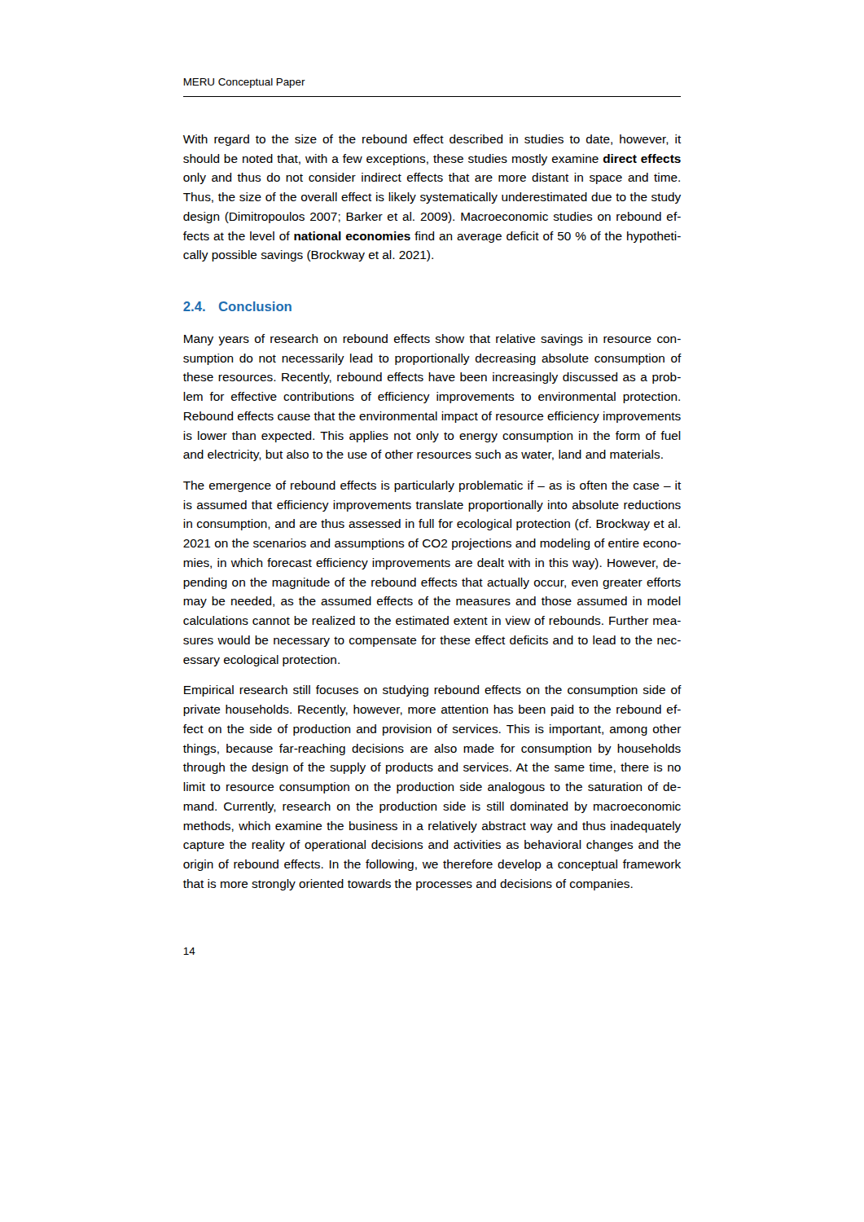MERU Conceptual Paper
With regard to the size of the rebound effect described in studies to date, however, it should be noted that, with a few exceptions, these studies mostly examine direct effects only and thus do not consider indirect effects that are more distant in space and time. Thus, the size of the overall effect is likely systematically underestimated due to the study design (Dimitropoulos 2007; Barker et al. 2009). Macroeconomic studies on rebound effects at the level of national economies find an average deficit of 50 % of the hypothetically possible savings (Brockway et al. 2021).
2.4. Conclusion
Many years of research on rebound effects show that relative savings in resource consumption do not necessarily lead to proportionally decreasing absolute consumption of these resources. Recently, rebound effects have been increasingly discussed as a problem for effective contributions of efficiency improvements to environmental protection. Rebound effects cause that the environmental impact of resource efficiency improvements is lower than expected. This applies not only to energy consumption in the form of fuel and electricity, but also to the use of other resources such as water, land and materials.
The emergence of rebound effects is particularly problematic if – as is often the case – it is assumed that efficiency improvements translate proportionally into absolute reductions in consumption, and are thus assessed in full for ecological protection (cf. Brockway et al. 2021 on the scenarios and assumptions of CO2 projections and modeling of entire economies, in which forecast efficiency improvements are dealt with in this way). However, depending on the magnitude of the rebound effects that actually occur, even greater efforts may be needed, as the assumed effects of the measures and those assumed in model calculations cannot be realized to the estimated extent in view of rebounds. Further measures would be necessary to compensate for these effect deficits and to lead to the necessary ecological protection.
Empirical research still focuses on studying rebound effects on the consumption side of private households. Recently, however, more attention has been paid to the rebound effect on the side of production and provision of services. This is important, among other things, because far-reaching decisions are also made for consumption by households through the design of the supply of products and services. At the same time, there is no limit to resource consumption on the production side analogous to the saturation of demand. Currently, research on the production side is still dominated by macroeconomic methods, which examine the business in a relatively abstract way and thus inadequately capture the reality of operational decisions and activities as behavioral changes and the origin of rebound effects. In the following, we therefore develop a conceptual framework that is more strongly oriented towards the processes and decisions of companies.
14